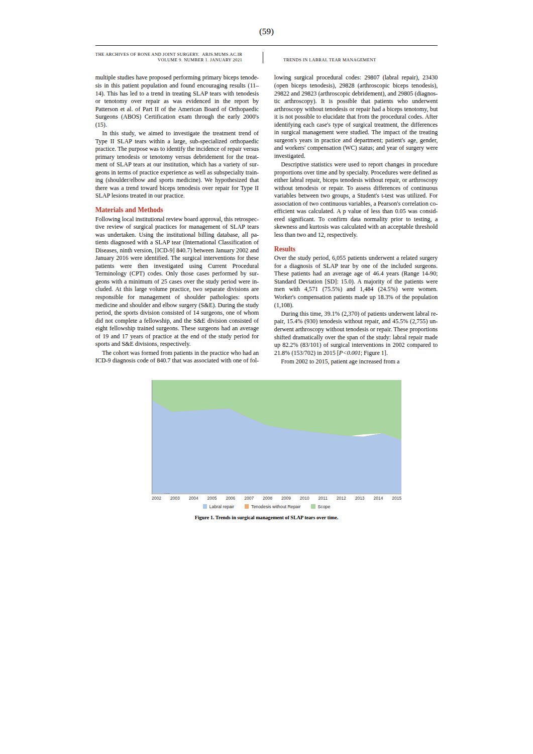(59)
The Archives of Bone and Joint Surgery. ABJS.MUMS.AC.IR
Volume 9. Number 1. January 2021
Trends in Labral Tear Management
multiple studies have proposed performing primary biceps tenodesis in this patient population and found encouraging results (11–14). This has led to a trend in treating SLAP tears with tenodesis or tenotomy over repair as was evidenced in the report by Patterson et al. of Part II of the American Board of Orthopaedic Surgeons (ABOS) Certification exam through the early 2000's (15).
In this study, we aimed to investigate the treatment trend of Type II SLAP tears within a large, sub-specialized orthopaedic practice. The purpose was to identify the incidence of repair versus primary tenodesis or tenotomy versus debridement for the treatment of SLAP tears at our institution, which has a variety of surgeons in terms of practice experience as well as subspecialty training (shoulder/elbow and sports medicine). We hypothesized that there was a trend toward biceps tenodesis over repair for Type II SLAP lesions treated in our practice.
Materials and Methods
Following local institutional review board approval, this retrospective review of surgical practices for management of SLAP tears was undertaken. Using the institutional billing database, all patients diagnosed with a SLAP tear (International Classification of Diseases, ninth version, [ICD-9] 840.7) between January 2002 and January 2016 were identified. The surgical interventions for these patients were then investigated using Current Procedural Terminology (CPT) codes. Only those cases performed by surgeons with a minimum of 25 cases over the study period were included. At this large volume practice, two separate divisions are responsible for management of shoulder pathologies: sports medicine and shoulder and elbow surgery (S&E). During the study period, the sports division consisted of 14 surgeons, one of whom did not complete a fellowship, and the S&E division consisted of eight fellowship trained surgeons. These surgeons had an average of 19 and 17 years of practice at the end of the study period for sports and S&E divisions, respectively.
The cohort was formed from patients in the practice who had an ICD-9 diagnosis code of 840.7 that was associated with one of following surgical procedural codes: 29807 (labral repair), 23430 (open biceps tenodesis), 29828 (arthroscopic biceps tenodesis), 29822 and 29823 (arthroscopic debridement), and 29805 (diagnostic arthroscopy). It is possible that patients who underwent arthroscopy without tenodesis or repair had a biceps tenotomy, but it is not possible to elucidate that from the procedural codes. After identifying each case's type of surgical treatment, the differences in surgical management were studied. The impact of the treating surgeon's years in practice and department; patient's age, gender, and workers' compensation (WC) status; and year of surgery were investigated.
Descriptive statistics were used to report changes in procedure proportions over time and by specialty. Procedures were defined as either labral repair, biceps tenodesis without repair, or arthroscopy without tenodesis or repair. To assess differences of continuous variables between two groups, a Student's t-test was utilized. For association of two continuous variables, a Pearson's correlation coefficient was calculated. A p value of less than 0.05 was considered significant. To confirm data normality prior to testing, a skewness and kurtosis was calculated with an acceptable threshold less than two and 12, respectively.
Results
Over the study period, 6,055 patients underwent a related surgery for a diagnosis of SLAP tear by one of the included surgeons. These patients had an average age of 46.4 years (Range 14-90; Standard Deviation [SD]: 15.0). A majority of the patients were men with 4,571 (75.5%) and 1,484 (24.5%) were women. Worker's compensation patients made up 18.3% of the population (1,108).
During this time, 39.1% (2,370) of patients underwent labral repair, 15.4% (930) tenodesis without repair, and 45.5% (2,755) underwent arthroscopy without tenodesis or repair. These proportions shifted dramatically over the span of the study: labral repair made up 82.2% (83/101) of surgical interventions in 2002 compared to 21.8% (153/702) in 2015 [P<0.001; Figure 1].
From 2002 to 2015, patient age increased from a
100% 90% 80% 70% 60% 50% 40% 30% 20% 10% 0%
20022003200420052006200720082009201020112012201320142015
Labral repair
Tenodesis without Repair
Scope
Figure 1. Trends in surgical management of SLAP tears over time.